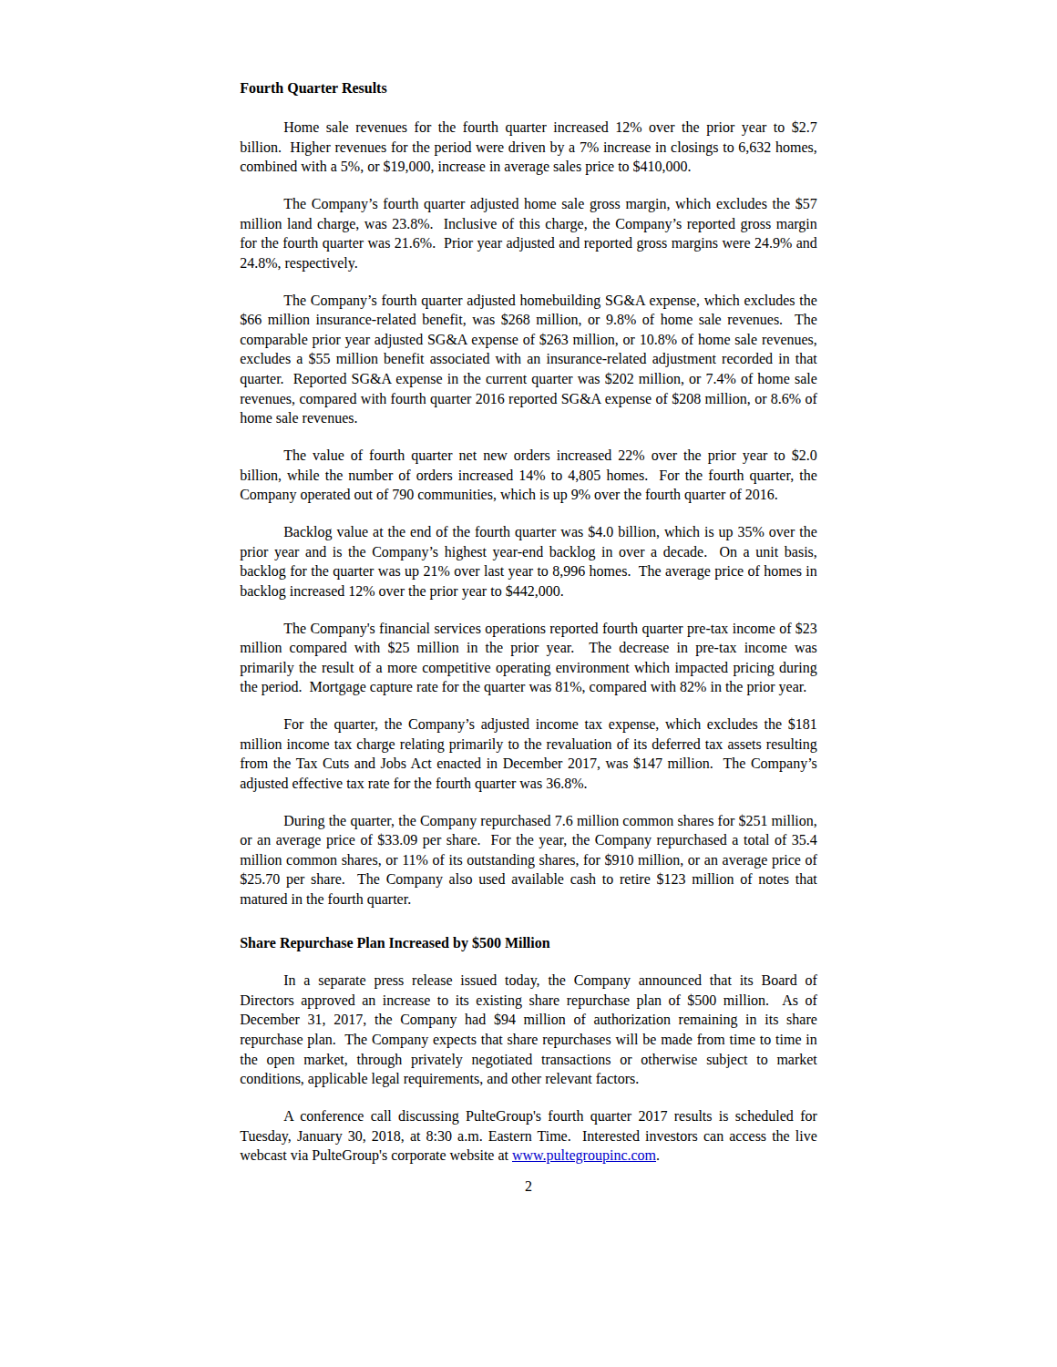Fourth Quarter Results
Home sale revenues for the fourth quarter increased 12% over the prior year to $2.7 billion. Higher revenues for the period were driven by a 7% increase in closings to 6,632 homes, combined with a 5%, or $19,000, increase in average sales price to $410,000.
The Company’s fourth quarter adjusted home sale gross margin, which excludes the $57 million land charge, was 23.8%. Inclusive of this charge, the Company’s reported gross margin for the fourth quarter was 21.6%. Prior year adjusted and reported gross margins were 24.9% and 24.8%, respectively.
The Company’s fourth quarter adjusted homebuilding SG&A expense, which excludes the $66 million insurance-related benefit, was $268 million, or 9.8% of home sale revenues. The comparable prior year adjusted SG&A expense of $263 million, or 10.8% of home sale revenues, excludes a $55 million benefit associated with an insurance-related adjustment recorded in that quarter. Reported SG&A expense in the current quarter was $202 million, or 7.4% of home sale revenues, compared with fourth quarter 2016 reported SG&A expense of $208 million, or 8.6% of home sale revenues.
The value of fourth quarter net new orders increased 22% over the prior year to $2.0 billion, while the number of orders increased 14% to 4,805 homes. For the fourth quarter, the Company operated out of 790 communities, which is up 9% over the fourth quarter of 2016.
Backlog value at the end of the fourth quarter was $4.0 billion, which is up 35% over the prior year and is the Company’s highest year-end backlog in over a decade. On a unit basis, backlog for the quarter was up 21% over last year to 8,996 homes. The average price of homes in backlog increased 12% over the prior year to $442,000.
The Company's financial services operations reported fourth quarter pre-tax income of $23 million compared with $25 million in the prior year. The decrease in pre-tax income was primarily the result of a more competitive operating environment which impacted pricing during the period. Mortgage capture rate for the quarter was 81%, compared with 82% in the prior year.
For the quarter, the Company’s adjusted income tax expense, which excludes the $181 million income tax charge relating primarily to the revaluation of its deferred tax assets resulting from the Tax Cuts and Jobs Act enacted in December 2017, was $147 million. The Company’s adjusted effective tax rate for the fourth quarter was 36.8%.
During the quarter, the Company repurchased 7.6 million common shares for $251 million, or an average price of $33.09 per share. For the year, the Company repurchased a total of 35.4 million common shares, or 11% of its outstanding shares, for $910 million, or an average price of $25.70 per share. The Company also used available cash to retire $123 million of notes that matured in the fourth quarter.
Share Repurchase Plan Increased by $500 Million
In a separate press release issued today, the Company announced that its Board of Directors approved an increase to its existing share repurchase plan of $500 million. As of December 31, 2017, the Company had $94 million of authorization remaining in its share repurchase plan. The Company expects that share repurchases will be made from time to time in the open market, through privately negotiated transactions or otherwise subject to market conditions, applicable legal requirements, and other relevant factors.
A conference call discussing PulteGroup's fourth quarter 2017 results is scheduled for Tuesday, January 30, 2018, at 8:30 a.m. Eastern Time. Interested investors can access the live webcast via PulteGroup's corporate website at www.pultegroupinc.com.
2